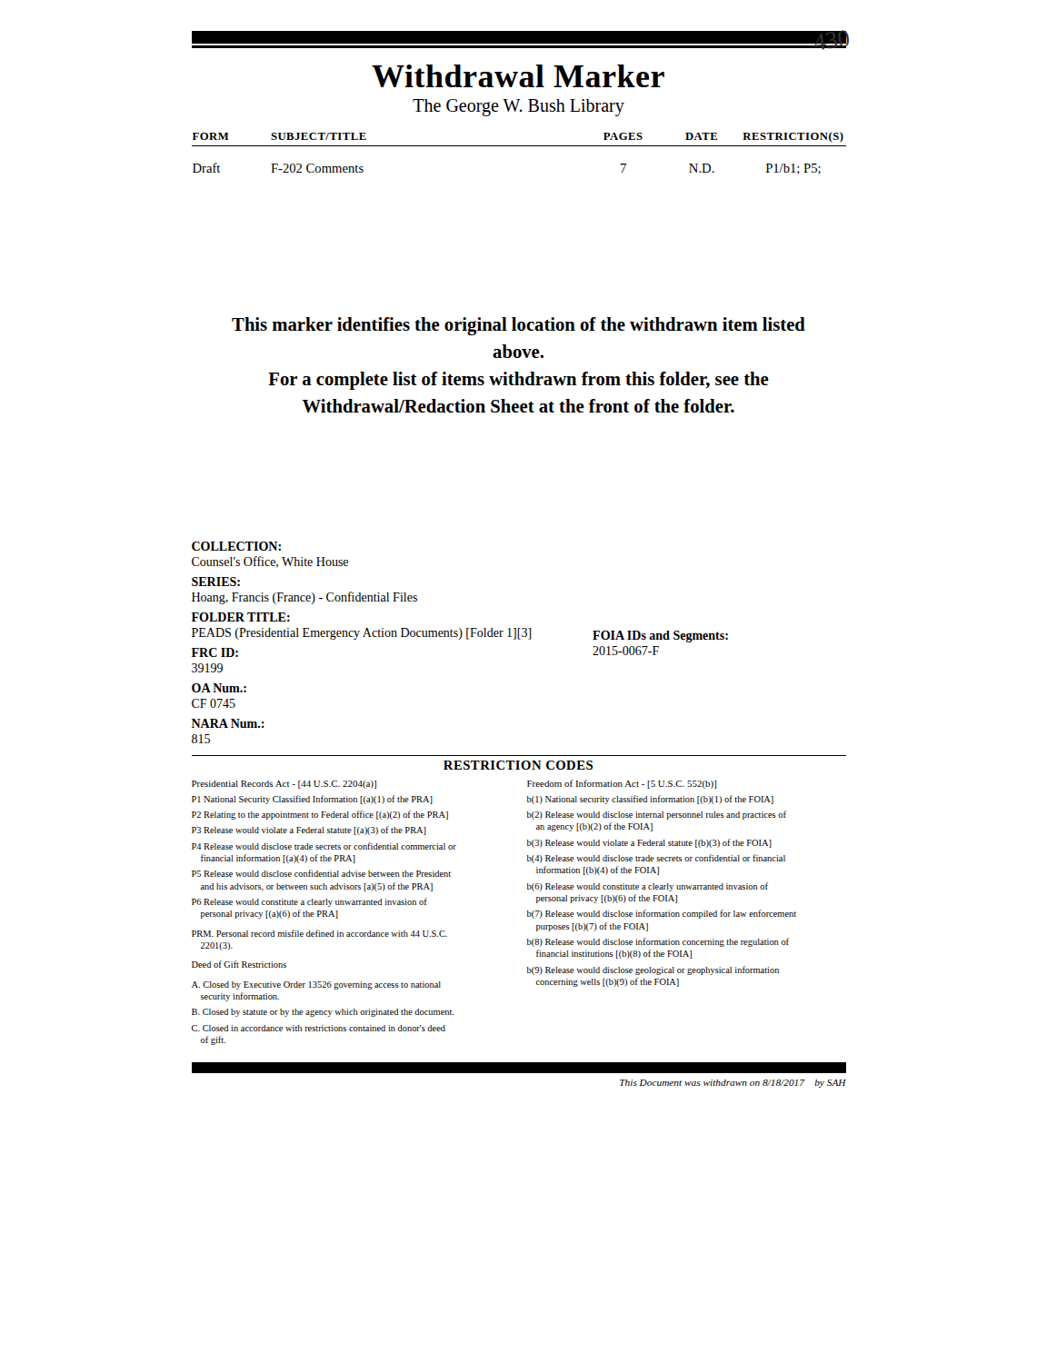430
Withdrawal Marker
The George W. Bush Library
| FORM | SUBJECT/TITLE | PAGES | DATE | RESTRICTION(S) |
| --- | --- | --- | --- | --- |
| Draft | F-202 Comments | 7 | N.D. | P1/b1; P5; |
This marker identifies the original location of the withdrawn item listed above.
For a complete list of items withdrawn from this folder, see the
Withdrawal/Redaction Sheet at the front of the folder.
COLLECTION:
Counsel's Office, White House
SERIES:
Hoang, Francis (France) - Confidential Files
FOLDER TITLE:
PEADS (Presidential Emergency Action Documents) [Folder 1][3]
FRC ID:
39199
OA Num.:
CF 0745
NARA Num.:
815
FOIA IDs and Segments:
2015-0067-F
RESTRICTION CODES
Presidential Records Act - [44 U.S.C. 2204(a)]
P1 National Security Classified Information [(a)(1) of the PRA]
P2 Relating to the appointment to Federal office [(a)(2) of the PRA]
P3 Release would violate a Federal statute [(a)(3) of the PRA]
P4 Release would disclose trade secrets or confidential commercial or
financial information [(a)(4) of the PRA]
P5 Release would disclose confidential advise between the President
and his advisors, or between such advisors [a)(5) of the PRA]
P6 Release would constitute a clearly unwarranted invasion of
personal privacy [(a)(6) of the PRA]
PRM. Personal record misfile defined in accordance with 44 U.S.C.
2201(3).
Deed of Gift Restrictions
A. Closed by Executive Order 13526 governing access to national
security information.
B. Closed by statute or by the agency which originated the document.
C. Closed in accordance with restrictions contained in donor's deed
of gift.
Freedom of Information Act - [5 U.S.C. 552(b)]
b(1) National security classified information [(b)(1) of the FOIA]
b(2) Release would disclose internal personnel rules and practices of
an agency [(b)(2) of the FOIA]
b(3) Release would violate a Federal statute [(b)(3) of the FOIA]
b(4) Release would disclose trade secrets or confidential or financial
information [(b)(4) of the FOIA]
b(6) Release would constitute a clearly unwarranted invasion of
personal privacy [(b)(6) of the FOIA]
b(7) Release would disclose information compiled for law enforcement
purposes [(b)(7) of the FOIA]
b(8) Release would disclose information concerning the regulation of
financial institutions [(b)(8) of the FOIA]
b(9) Release would disclose geological or geophysical information
concerning wells [(b)(9) of the FOIA]
This Document was withdrawn on 8/18/2017 by SAH